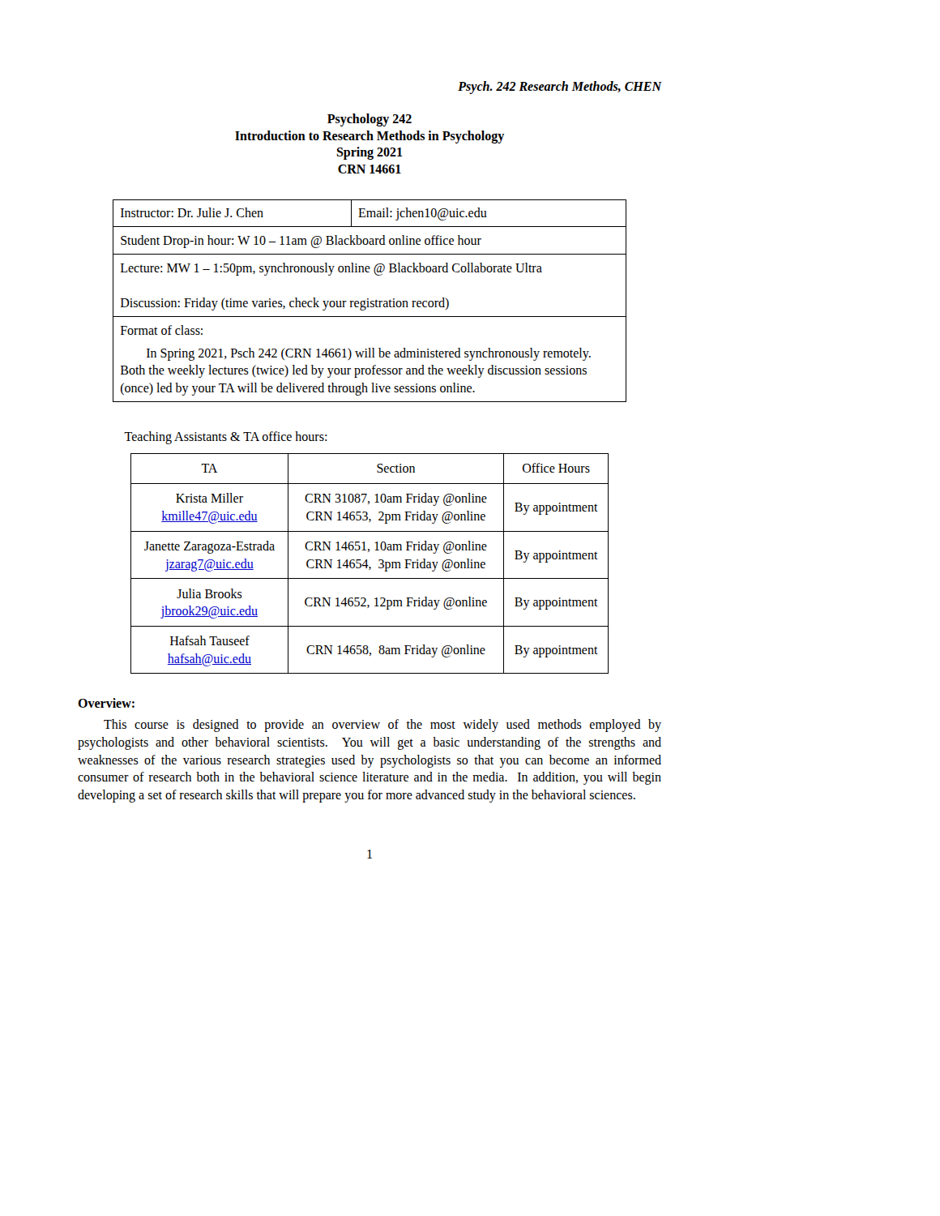Psych. 242 Research Methods, CHEN
Psychology 242 Introduction to Research Methods in Psychology Spring 2021 CRN 14661
| Instructor: Dr. Julie J. Chen | Email: jchen10@uic.edu |
| Student Drop-in hour: W 10 – 11am @ Blackboard online office hour |
| Lecture: MW 1 – 1:50pm, synchronously online @ Blackboard Collaborate Ultra Discussion: Friday (time varies, check your registration record) |
| Format of class: In Spring 2021, Psch 242 (CRN 14661) will be administered synchronously remotely. Both the weekly lectures (twice) led by your professor and the weekly discussion sessions (once) led by your TA will be delivered through live sessions online. |
Teaching Assistants & TA office hours:
| TA | Section | Office Hours |
| --- | --- | --- |
| Krista Miller kmille47@uic.edu | CRN 31087, 10am Friday @online CRN 14653, 2pm Friday @online | By appointment |
| Janette Zaragoza-Estrada jzarag7@uic.edu | CRN 14651, 10am Friday @online CRN 14654, 3pm Friday @online | By appointment |
| Julia Brooks jbrook29@uic.edu | CRN 14652, 12pm Friday @online | By appointment |
| Hafsah Tauseef hafsah@uic.edu | CRN 14658, 8am Friday @online | By appointment |
Overview:
This course is designed to provide an overview of the most widely used methods employed by psychologists and other behavioral scientists. You will get a basic understanding of the strengths and weaknesses of the various research strategies used by psychologists so that you can become an informed consumer of research both in the behavioral science literature and in the media. In addition, you will begin developing a set of research skills that will prepare you for more advanced study in the behavioral sciences.
1